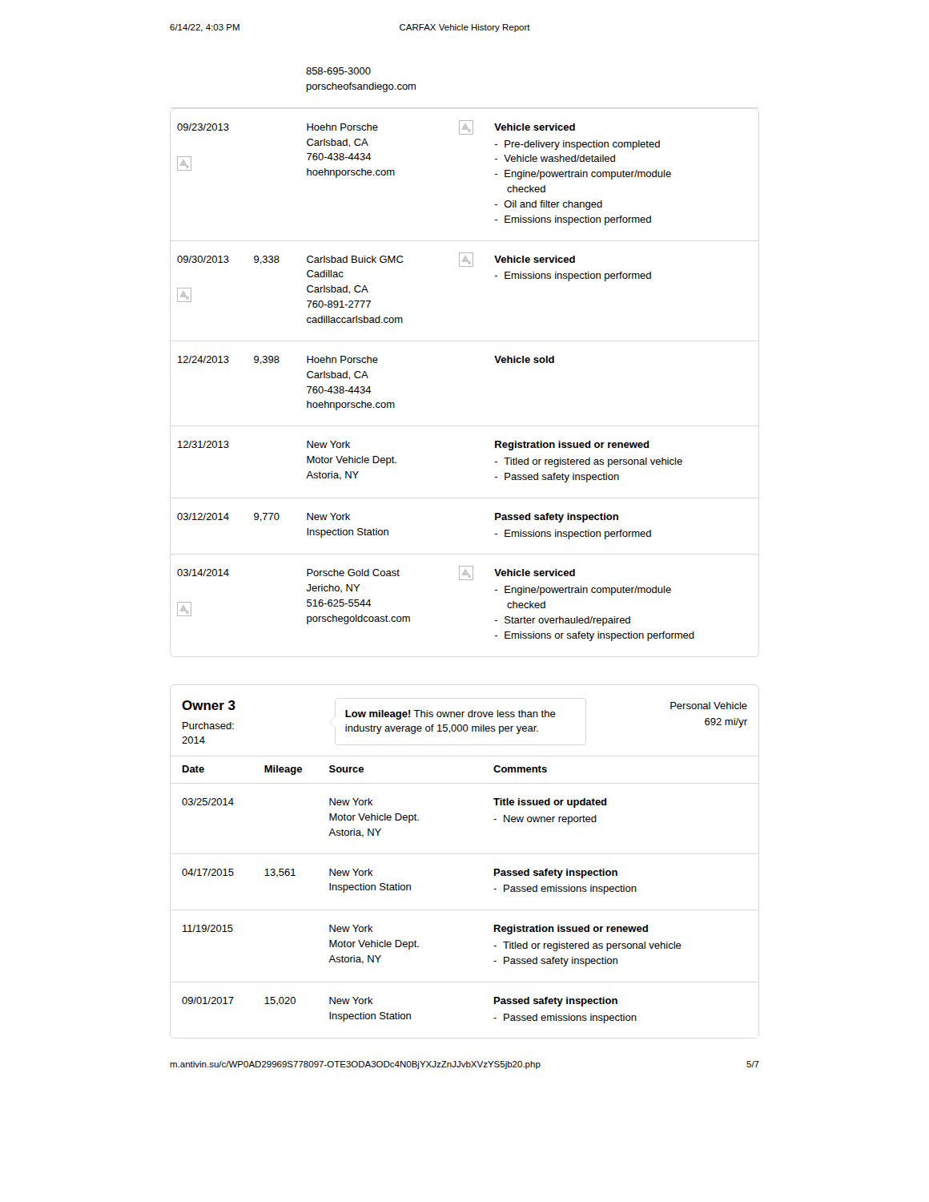6/14/22, 4:03 PM
CARFAX Vehicle History Report
| | | 858-695-3000 porscheofsandiego.com | | |
| 09/23/2013 | | Hoehn Porsche Carlsbad, CA 760-438-4434 hoehnporsche.com | | Vehicle serviced Pre-delivery inspection completed Vehicle washed/detailed Engine/powertrain computer/module checked Oil and filter changed Emissions inspection performed |
| 09/30/2013 | 9,338 | Carlsbad Buick GMC Cadillac Carlsbad, CA 760-891-2777 cadillaccarlsbad.com | | Vehicle serviced Emissions inspection performed |
| 12/24/2013 | 9,398 | Hoehn Porsche Carlsbad, CA 760-438-4434 hoehnporsche.com | | Vehicle sold |
| 12/31/2013 | | New York Motor Vehicle Dept. Astoria, NY | | Registration issued or renewed Titled or registered as personal vehicle Passed safety inspection |
| 03/12/2014 | 9,770 | New York Inspection Station | | Passed safety inspection Emissions inspection performed |
| 03/14/2014 | | Porsche Gold Coast Jericho, NY 516-625-5544 porschegoldcoast.com | | Vehicle serviced Engine/powertrain computer/module checked Starter overhauled/repaired Emissions or safety inspection performed |
Owner 3
Purchased:
2014
Low mileage! This owner drove less than the industry average of 15,000 miles per year.
Personal Vehicle
692 mi/yr
| Date | Mileage | Source | Comments |
| --- | --- | --- | --- |
| 03/25/2014 | | New York Motor Vehicle Dept. Astoria, NY | Title issued or updated New owner reported |
| 04/17/2015 | 13,561 | New York Inspection Station | Passed safety inspection Passed emissions inspection |
| 11/19/2015 | | New York Motor Vehicle Dept. Astoria, NY | Registration issued or renewed Titled or registered as personal vehicle Passed safety inspection |
| 09/01/2017 | 15,020 | New York Inspection Station | Passed safety inspection Passed emissions inspection |
m.antivin.su/c/WP0AD29969S778097-OTE3ODA3ODc4N0BjYXJzZnJJvbXVzYS5jb20.php
5/7